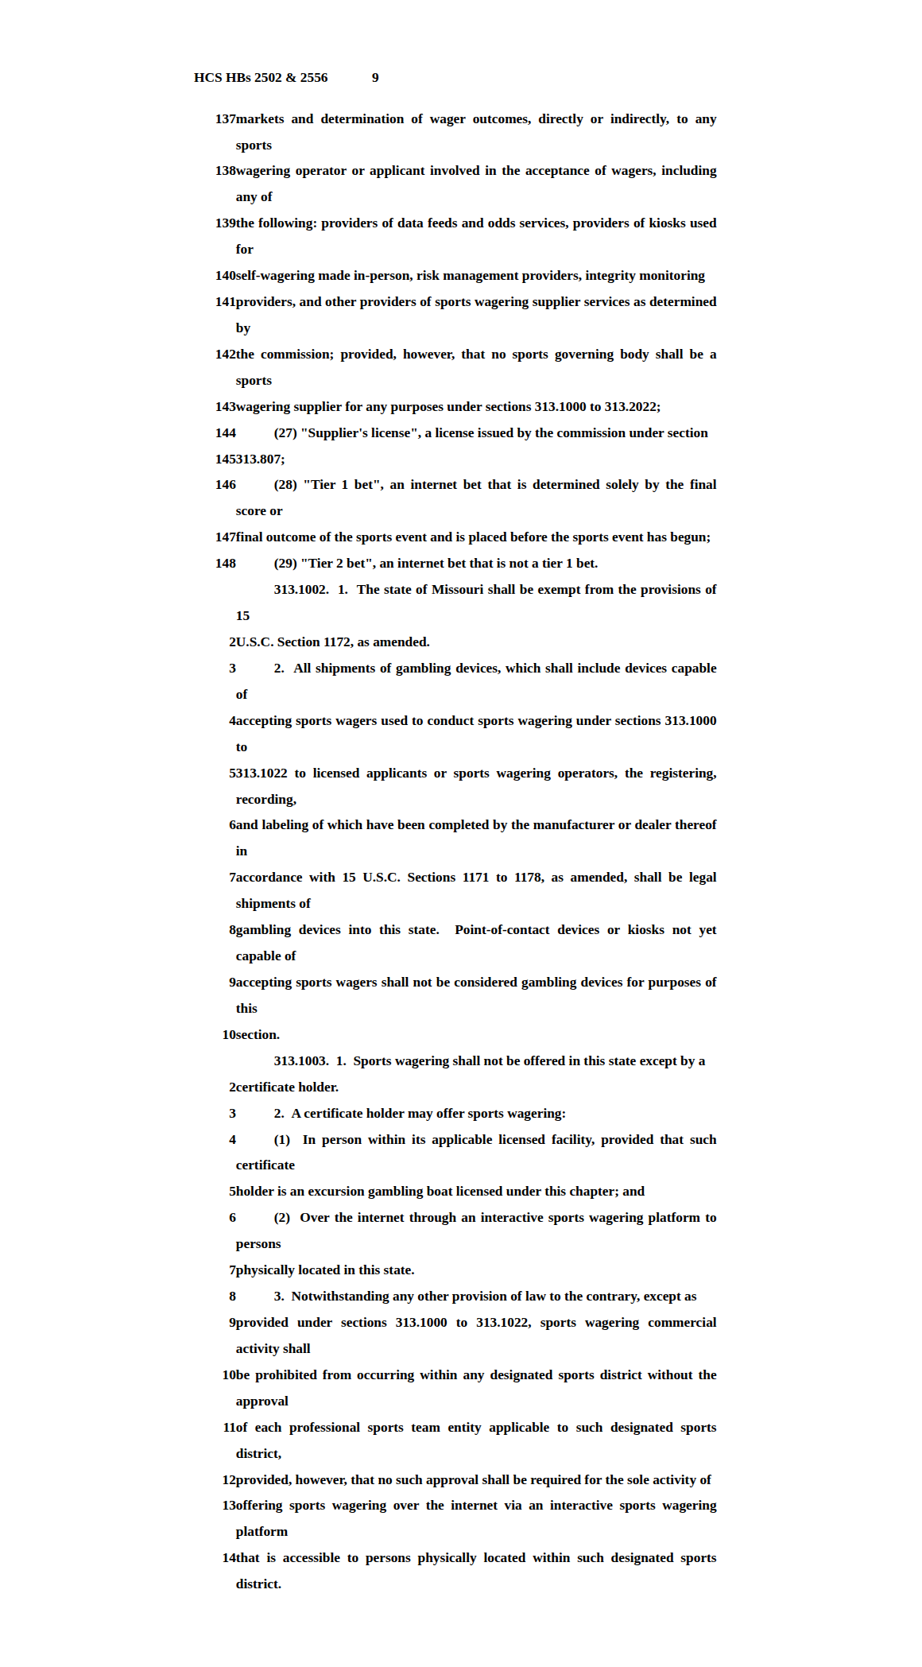HCS HBs 2502 & 2556 9
| 137 | markets and determination of wager outcomes, directly or indirectly, to any sports |
| 138 | wagering operator or applicant involved in the acceptance of wagers, including any of |
| 139 | the following: providers of data feeds and odds services, providers of kiosks used for |
| 140 | self-wagering made in-person, risk management providers, integrity monitoring |
| 141 | providers, and other providers of sports wagering supplier services as determined by |
| 142 | the commission; provided, however, that no sports governing body shall be a sports |
| 143 | wagering supplier for any purposes under sections 313.1000 to 313.2022; |
| 144 | (27) "Supplier's license", a license issued by the commission under section |
| 145 | 313.807; |
| 146 | (28) "Tier 1 bet", an internet bet that is determined solely by the final score or |
| 147 | final outcome of the sports event and is placed before the sports event has begun; |
| 148 | (29) "Tier 2 bet", an internet bet that is not a tier 1 bet. |
| | 313.1002. 1. The state of Missouri shall be exempt from the provisions of 15 |
| 2 | U.S.C. Section 1172, as amended. |
| 3 | 2. All shipments of gambling devices, which shall include devices capable of |
| 4 | accepting sports wagers used to conduct sports wagering under sections 313.1000 to |
| 5 | 313.1022 to licensed applicants or sports wagering operators, the registering, recording, |
| 6 | and labeling of which have been completed by the manufacturer or dealer thereof in |
| 7 | accordance with 15 U.S.C. Sections 1171 to 1178, as amended, shall be legal shipments of |
| 8 | gambling devices into this state. Point-of-contact devices or kiosks not yet capable of |
| 9 | accepting sports wagers shall not be considered gambling devices for purposes of this |
| 10 | section. |
| | 313.1003. 1. Sports wagering shall not be offered in this state except by a |
| 2 | certificate holder. |
| 3 | 2. A certificate holder may offer sports wagering: |
| 4 | (1) In person within its applicable licensed facility, provided that such certificate |
| 5 | holder is an excursion gambling boat licensed under this chapter; and |
| 6 | (2) Over the internet through an interactive sports wagering platform to persons |
| 7 | physically located in this state. |
| 8 | 3. Notwithstanding any other provision of law to the contrary, except as |
| 9 | provided under sections 313.1000 to 313.1022, sports wagering commercial activity shall |
| 10 | be prohibited from occurring within any designated sports district without the approval |
| 11 | of each professional sports team entity applicable to such designated sports district, |
| 12 | provided, however, that no such approval shall be required for the sole activity of |
| 13 | offering sports wagering over the internet via an interactive sports wagering platform |
| 14 | that is accessible to persons physically located within such designated sports district. |